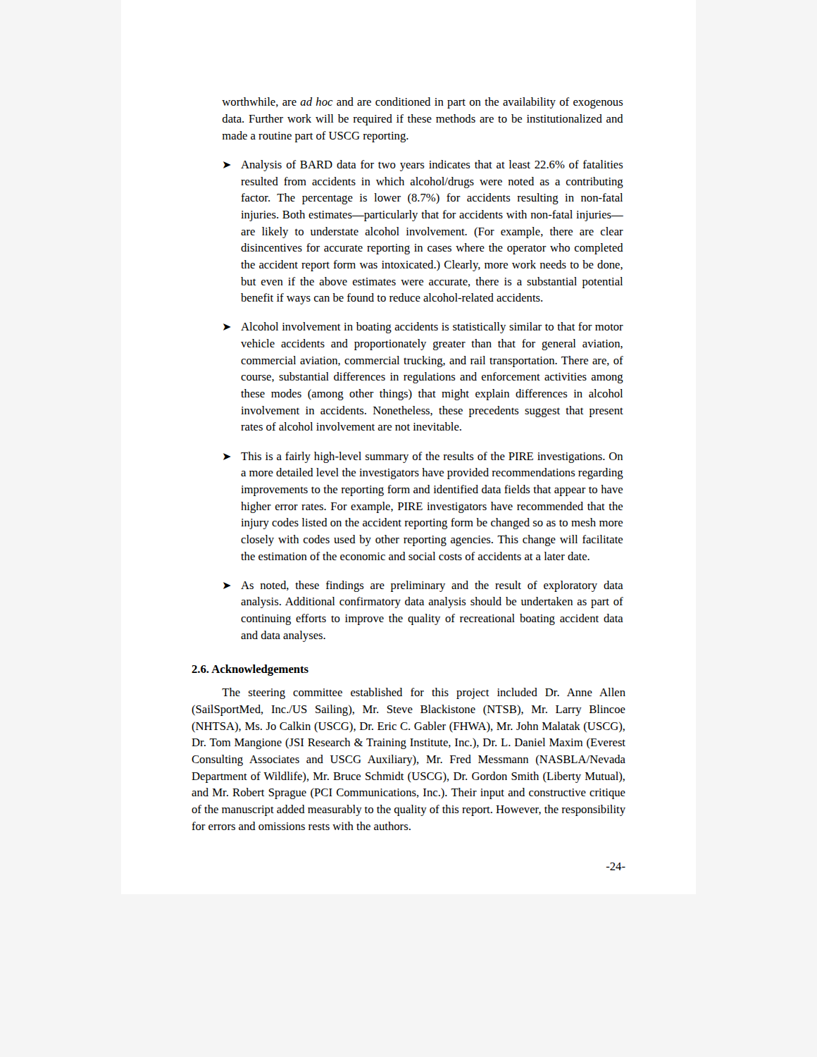worthwhile, are ad hoc and are conditioned in part on the availability of exogenous data. Further work will be required if these methods are to be institutionalized and made a routine part of USCG reporting.
Analysis of BARD data for two years indicates that at least 22.6% of fatalities resulted from accidents in which alcohol/drugs were noted as a contributing factor. The percentage is lower (8.7%) for accidents resulting in non-fatal injuries. Both estimates—particularly that for accidents with non-fatal injuries—are likely to understate alcohol involvement. (For example, there are clear disincentives for accurate reporting in cases where the operator who completed the accident report form was intoxicated.) Clearly, more work needs to be done, but even if the above estimates were accurate, there is a substantial potential benefit if ways can be found to reduce alcohol-related accidents.
Alcohol involvement in boating accidents is statistically similar to that for motor vehicle accidents and proportionately greater than that for general aviation, commercial aviation, commercial trucking, and rail transportation. There are, of course, substantial differences in regulations and enforcement activities among these modes (among other things) that might explain differences in alcohol involvement in accidents. Nonetheless, these precedents suggest that present rates of alcohol involvement are not inevitable.
This is a fairly high-level summary of the results of the PIRE investigations. On a more detailed level the investigators have provided recommendations regarding improvements to the reporting form and identified data fields that appear to have higher error rates. For example, PIRE investigators have recommended that the injury codes listed on the accident reporting form be changed so as to mesh more closely with codes used by other reporting agencies. This change will facilitate the estimation of the economic and social costs of accidents at a later date.
As noted, these findings are preliminary and the result of exploratory data analysis. Additional confirmatory data analysis should be undertaken as part of continuing efforts to improve the quality of recreational boating accident data and data analyses.
2.6. Acknowledgements
The steering committee established for this project included Dr. Anne Allen (SailSportMed, Inc./US Sailing), Mr. Steve Blackistone (NTSB), Mr. Larry Blincoe (NHTSA), Ms. Jo Calkin (USCG), Dr. Eric C. Gabler (FHWA), Mr. John Malatak (USCG), Dr. Tom Mangione (JSI Research & Training Institute, Inc.), Dr. L. Daniel Maxim (Everest Consulting Associates and USCG Auxiliary), Mr. Fred Messmann (NASBLA/Nevada Department of Wildlife), Mr. Bruce Schmidt (USCG), Dr. Gordon Smith (Liberty Mutual), and Mr. Robert Sprague (PCI Communications, Inc.). Their input and constructive critique of the manuscript added measurably to the quality of this report. However, the responsibility for errors and omissions rests with the authors.
-24-